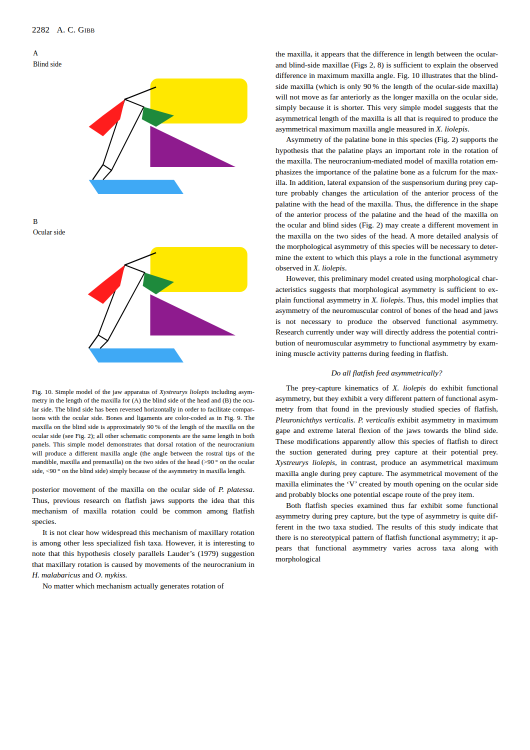2282 A. C. Gibb
ABlind side
BOcular side
Fig. 10. Simple model of the jaw apparatus of Xystreurys liolepis including asymmetry in the length of the maxilla for (A) the blind side of the head and (B) the ocular side. The blind side has been reversed horizontally in order to facilitate comparisons with the ocular side. Bones and ligaments are color-coded as in Fig. 9. The maxilla on the blind side is approximately 90 % of the length of the maxilla on the ocular side (see Fig. 2); all other schematic components are the same length in both panels. This simple model demonstrates that dorsal rotation of the neurocranium will produce a different maxilla angle (the angle between the rostral tips of the mandible, maxilla and premaxilla) on the two sides of the head (>90 ° on the ocular side, <90 ° on the blind side) simply because of the asymmetry in maxilla length.
posterior movement of the maxilla on the ocular side of P. platessa. Thus, previous research on flatfish jaws supports the idea that this mechanism of maxilla rotation could be common among flatfish species.
It is not clear how widespread this mechanism of maxillary rotation is among other less specialized fish taxa. However, it is interesting to note that this hypothesis closely parallels Lauder’s (1979) suggestion that maxillary rotation is caused by movements of the neurocranium in H. malabaricus and O. mykiss.
No matter which mechanism actually generates rotation of
the maxilla, it appears that the difference in length between the ocular- and blind-side maxillae (Figs 2, 8) is sufficient to explain the observed difference in maximum maxilla angle. Fig. 10 illustrates that the blind-side maxilla (which is only 90 % the length of the ocular-side maxilla) will not move as far anteriorly as the longer maxilla on the ocular side, simply because it is shorter. This very simple model suggests that the asymmetrical length of the maxilla is all that is required to produce the asymmetrical maximum maxilla angle measured in X. liolepis.
Asymmetry of the palatine bone in this species (Fig. 2) supports the hypothesis that the palatine plays an important role in the rotation of the maxilla. The neurocranium-mediated model of maxilla rotation emphasizes the importance of the palatine bone as a fulcrum for the maxilla. In addition, lateral expansion of the suspensorium during prey capture probably changes the articulation of the anterior process of the palatine with the head of the maxilla. Thus, the difference in the shape of the anterior process of the palatine and the head of the maxilla on the ocular and blind sides (Fig. 2) may create a different movement in the maxilla on the two sides of the head. A more detailed analysis of the morphological asymmetry of this species will be necessary to determine the extent to which this plays a role in the functional asymmetry observed in X. liolepis.
However, this preliminary model created using morphological characteristics suggests that morphological asymmetry is sufficient to explain functional asymmetry in X. liolepis. Thus, this model implies that asymmetry of the neuromuscular control of bones of the head and jaws is not necessary to produce the observed functional asymmetry. Research currently under way will directly address the potential contribution of neuromuscular asymmetry to functional asymmetry by examining muscle activity patterns during feeding in flatfish.
Do all flatfish feed asymmetrically?
The prey-capture kinematics of X. liolepis do exhibit functional asymmetry, but they exhibit a very different pattern of functional asymmetry from that found in the previously studied species of flatfish, Pleuronichthys verticalis. P. verticalis exhibit asymmetry in maximum gape and extreme lateral flexion of the jaws towards the blind side. These modifications apparently allow this species of flatfish to direct the suction generated during prey capture at their potential prey. Xystreurys liolepis, in contrast, produce an asymmetrical maximum maxilla angle during prey capture. The asymmetrical movement of the maxilla eliminates the ‘V’ created by mouth opening on the ocular side and probably blocks one potential escape route of the prey item.
Both flatfish species examined thus far exhibit some functional asymmetry during prey capture, but the type of asymmetry is quite different in the two taxa studied. The results of this study indicate that there is no stereotypical pattern of flatfish functional asymmetry; it appears that functional asymmetry varies across taxa along with morphological